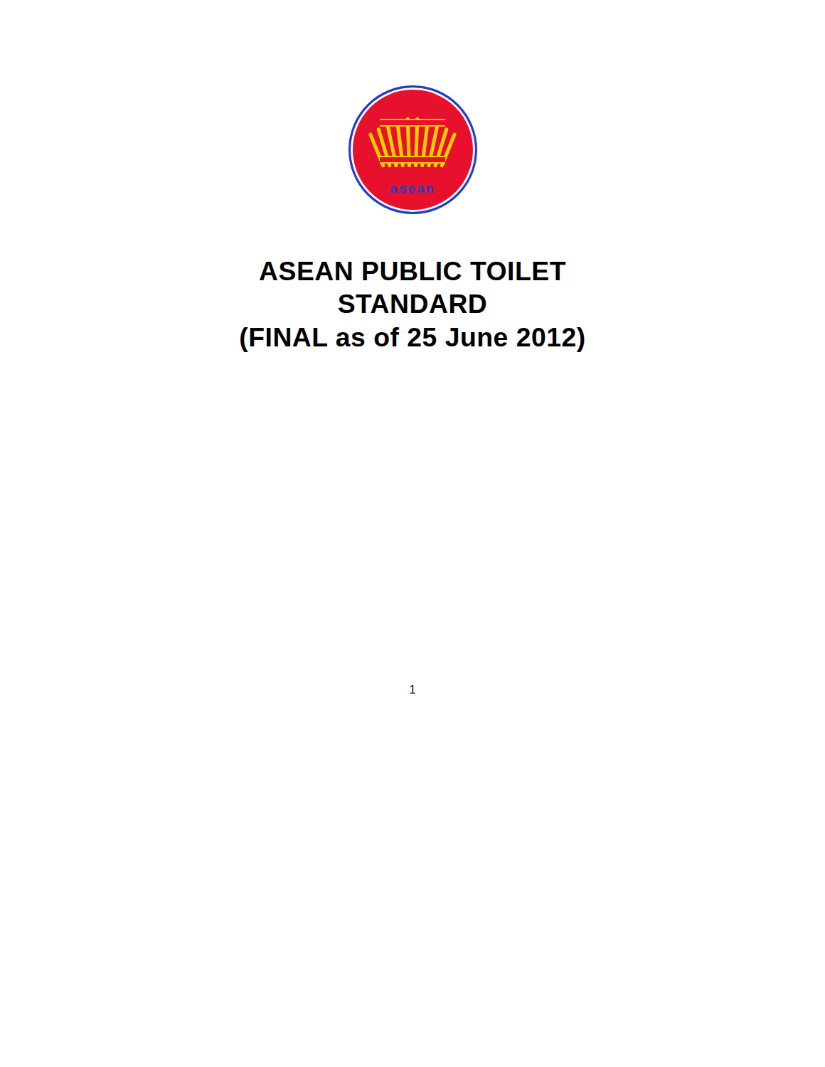asean
ASEAN PUBLIC TOILET
STANDARD
(FINAL as of 25 June 2012)
1